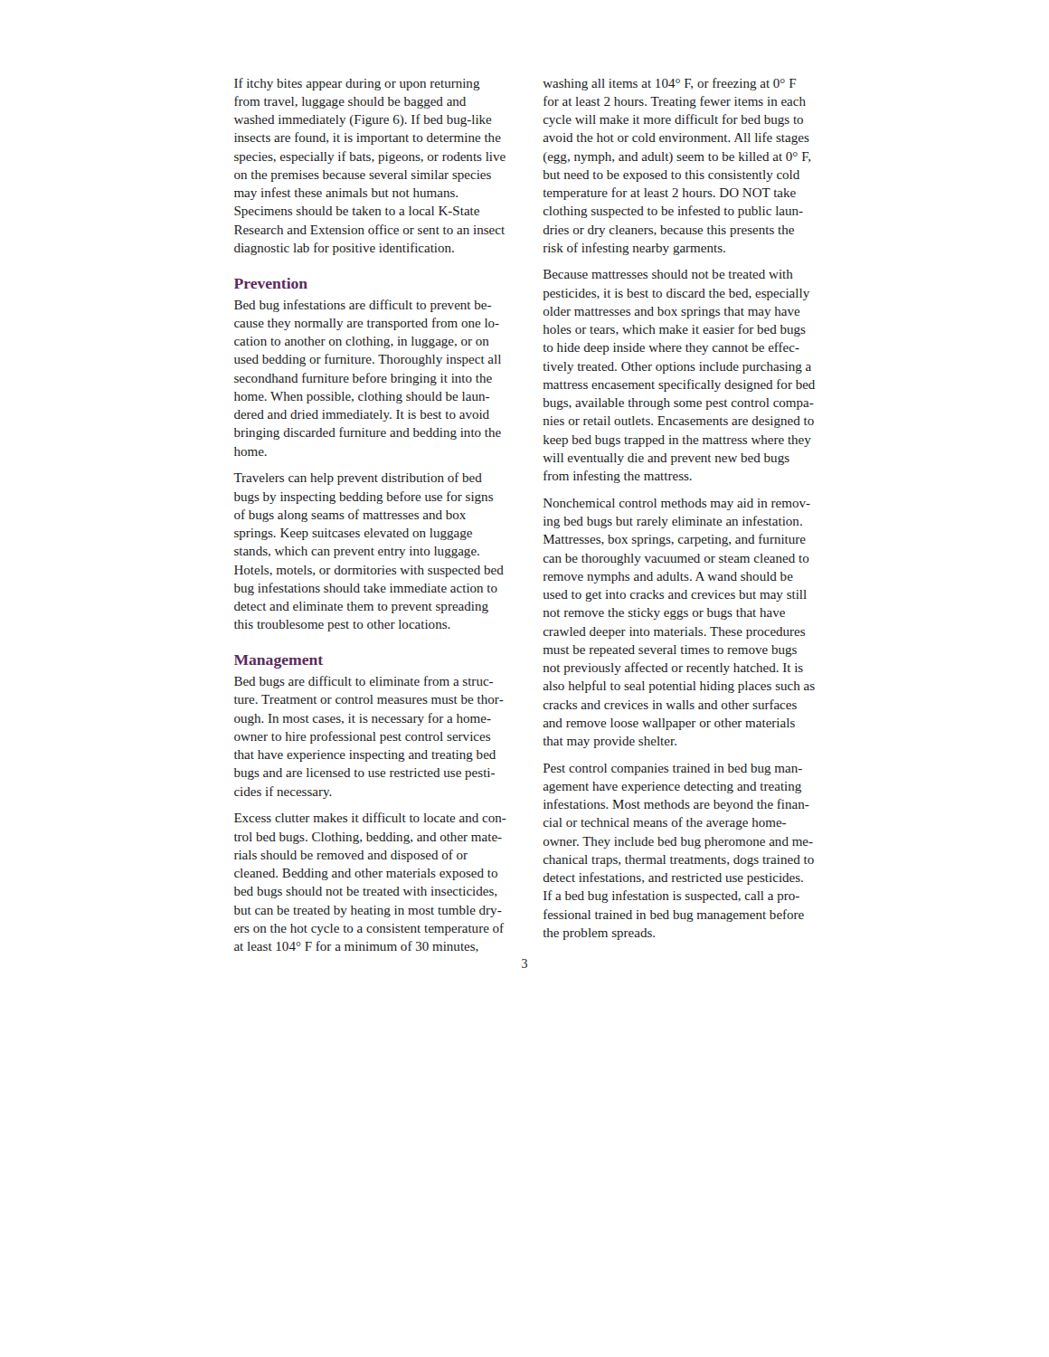If itchy bites appear during or upon returning from travel, luggage should be bagged and washed immediately (Figure 6). If bed bug-like insects are found, it is important to determine the species, especially if bats, pigeons, or rodents live on the premises because several similar species may infest these animals but not humans. Specimens should be taken to a local K-State Research and Extension office or sent to an insect diagnostic lab for positive identification.
Prevention
Bed bug infestations are difficult to prevent because they normally are transported from one location to another on clothing, in luggage, or on used bedding or furniture. Thoroughly inspect all secondhand furniture before bringing it into the home. When possible, clothing should be laundered and dried immediately. It is best to avoid bringing discarded furniture and bedding into the home.
Travelers can help prevent distribution of bed bugs by inspecting bedding before use for signs of bugs along seams of mattresses and box springs. Keep suitcases elevated on luggage stands, which can prevent entry into luggage. Hotels, motels, or dormitories with suspected bed bug infestations should take immediate action to detect and eliminate them to prevent spreading this troublesome pest to other locations.
Management
Bed bugs are difficult to eliminate from a structure. Treatment or control measures must be thorough. In most cases, it is necessary for a homeowner to hire professional pest control services that have experience inspecting and treating bed bugs and are licensed to use restricted use pesticides if necessary.
Excess clutter makes it difficult to locate and control bed bugs. Clothing, bedding, and other materials should be removed and disposed of or cleaned. Bedding and other materials exposed to bed bugs should not be treated with insecticides, but can be treated by heating in most tumble dryers on the hot cycle to a consistent temperature of at least 104° F for a minimum of 30 minutes, washing all items at 104° F, or freezing at 0° F for at least 2 hours. Treating fewer items in each cycle will make it more difficult for bed bugs to avoid the hot or cold environment. All life stages (egg, nymph, and adult) seem to be killed at 0° F, but need to be exposed to this consistently cold temperature for at least 2 hours. DO NOT take clothing suspected to be infested to public laundries or dry cleaners, because this presents the risk of infesting nearby garments.
Because mattresses should not be treated with pesticides, it is best to discard the bed, especially older mattresses and box springs that may have holes or tears, which make it easier for bed bugs to hide deep inside where they cannot be effectively treated. Other options include purchasing a mattress encasement specifically designed for bed bugs, available through some pest control companies or retail outlets. Encasements are designed to keep bed bugs trapped in the mattress where they will eventually die and prevent new bed bugs from infesting the mattress.
Nonchemical control methods may aid in removing bed bugs but rarely eliminate an infestation. Mattresses, box springs, carpeting, and furniture can be thoroughly vacuumed or steam cleaned to remove nymphs and adults. A wand should be used to get into cracks and crevices but may still not remove the sticky eggs or bugs that have crawled deeper into materials. These procedures must be repeated several times to remove bugs not previously affected or recently hatched. It is also helpful to seal potential hiding places such as cracks and crevices in walls and other surfaces and remove loose wallpaper or other materials that may provide shelter.
Pest control companies trained in bed bug management have experience detecting and treating infestations. Most methods are beyond the financial or technical means of the average homeowner. They include bed bug pheromone and mechanical traps, thermal treatments, dogs trained to detect infestations, and restricted use pesticides. If a bed bug infestation is suspected, call a professional trained in bed bug management before the problem spreads.
3